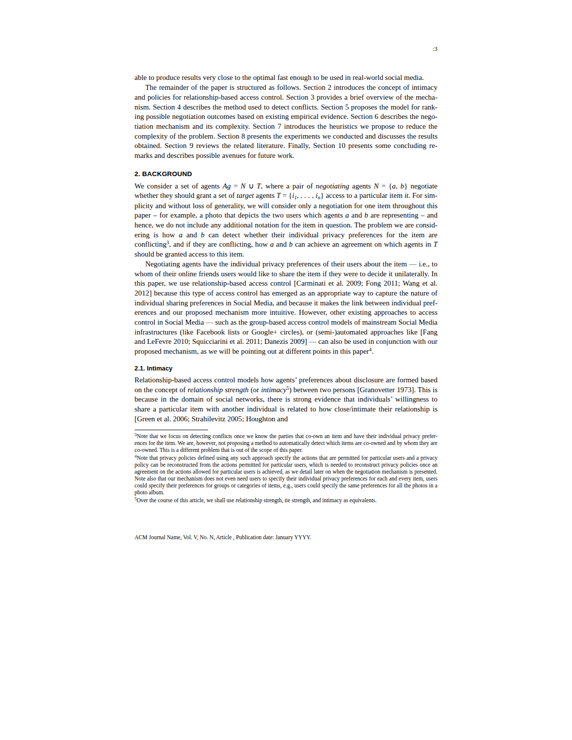:3
able to produce results very close to the optimal fast enough to be used in real-world social media.
The remainder of the paper is structured as follows. Section 2 introduces the concept of intimacy and policies for relationship-based access control. Section 3 provides a brief overview of the mechanism. Section 4 describes the method used to detect conflicts. Section 5 proposes the model for ranking possible negotiation outcomes based on existing empirical evidence. Section 6 describes the negotiation mechanism and its complexity. Section 7 introduces the heuristics we propose to reduce the complexity of the problem. Section 8 presents the experiments we conducted and discusses the results obtained. Section 9 reviews the related literature. Finally, Section 10 presents some concluding remarks and describes possible avenues for future work.
2. BACKGROUND
We consider a set of agents Ag = N ∪ T, where a pair of negotiating agents N = {a, b} negotiate whether they should grant a set of target agents T = {i1, . . . , in} access to a particular item it. For simplicity and without loss of generality, we will consider only a negotiation for one item throughout this paper – for example, a photo that depicts the two users which agents a and b are representing – and hence, we do not include any additional notation for the item in question. The problem we are considering is how a and b can detect whether their individual privacy preferences for the item are conflicting3, and if they are conflicting, how a and b can achieve an agreement on which agents in T should be granted access to this item.
Negotiating agents have the individual privacy preferences of their users about the item — i.e., to whom of their online friends users would like to share the item if they were to decide it unilaterally. In this paper, we use relationship-based access control [Carminati et al. 2009; Fong 2011; Wang et al. 2012] because this type of access control has emerged as an appropriate way to capture the nature of individual sharing preferences in Social Media, and because it makes the link between individual preferences and our proposed mechanism more intuitive. However, other existing approaches to access control in Social Media — such as the group-based access control models of mainstream Social Media infrastructures (like Facebook lists or Google+ circles), or (semi-)automated approaches like [Fang and LeFevre 2010; Squicciarini et al. 2011; Danezis 2009] — can also be used in conjunction with our proposed mechanism, as we will be pointing out at different points in this paper4.
2.1. Intimacy
Relationship-based access control models how agents’ preferences about disclosure are formed based on the concept of relationship strength (or intimacy5) between two persons [Granovetter 1973]. This is because in the domain of social networks, there is strong evidence that individuals’ willingness to share a particular item with another individual is related to how close/intimate their relationship is [Green et al. 2006; Strahilevitz 2005; Houghton and
3Note that we focus on detecting conflicts once we know the parties that co-own an item and have their individual privacy preferences for the item. We are, however, not proposing a method to automatically detect which items are co-owned and by whom they are co-owned. This is a different problem that is out of the scope of this paper.
4Note that privacy policies defined using any such approach specify the actions that are permitted for particular users and a privacy policy can be reconstructed from the actions permitted for particular users, which is needed to reconstruct privacy policies once an agreement on the actions allowed for particular users is achieved, as we detail later on when the negotiation mechanism is presented. Note also that our mechanism does not even need users to specify their individual privacy preferences for each and every item, users could specify their preferences for groups or categories of items, e.g., users could specify the same preferences for all the photos in a photo album.
5Over the course of this article, we shall use relationship strength, tie strength, and intimacy as equivalents.
ACM Journal Name, Vol. V, No. N, Article , Publication date: January YYYY.